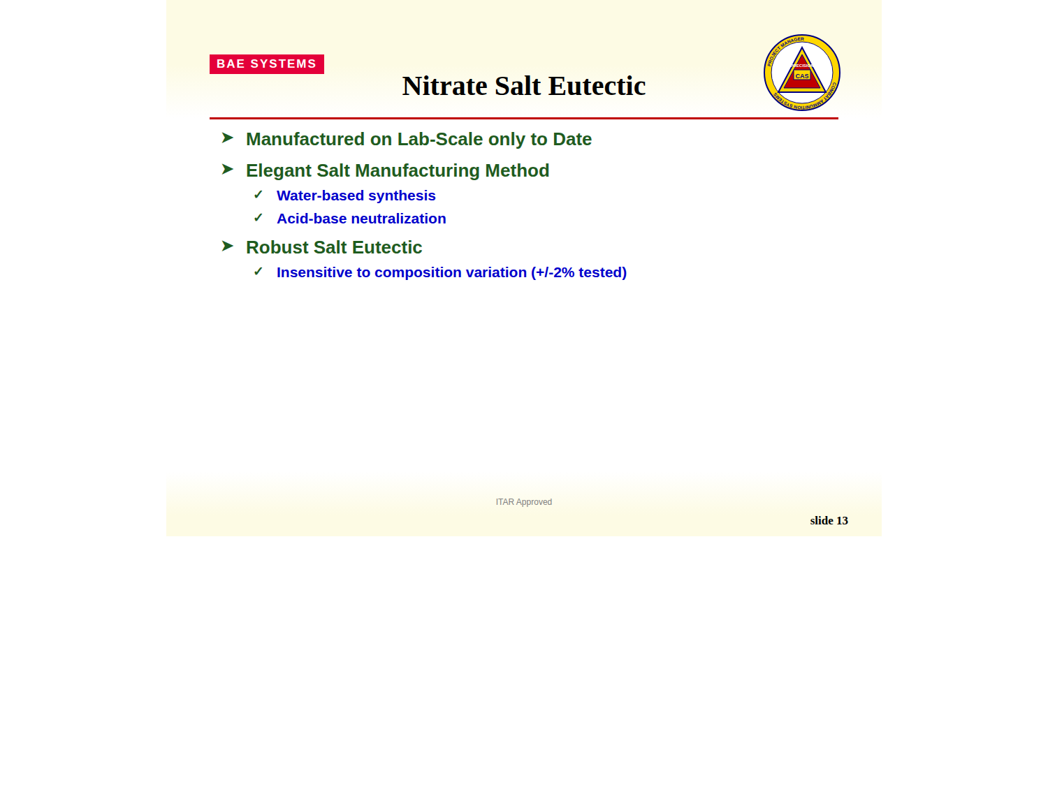BAE SYSTEMS
Nitrate Salt Eutectic
CAS PRECISION PROJECT MANAGER COMBAT AMMUNITION SYSTEMS
Manufactured on Lab-Scale only to Date
Elegant Salt Manufacturing Method
Water-based synthesis
Acid-base neutralization
Robust Salt Eutectic
Insensitive to composition variation (+/-2% tested)
ITAR Approved
slide 13